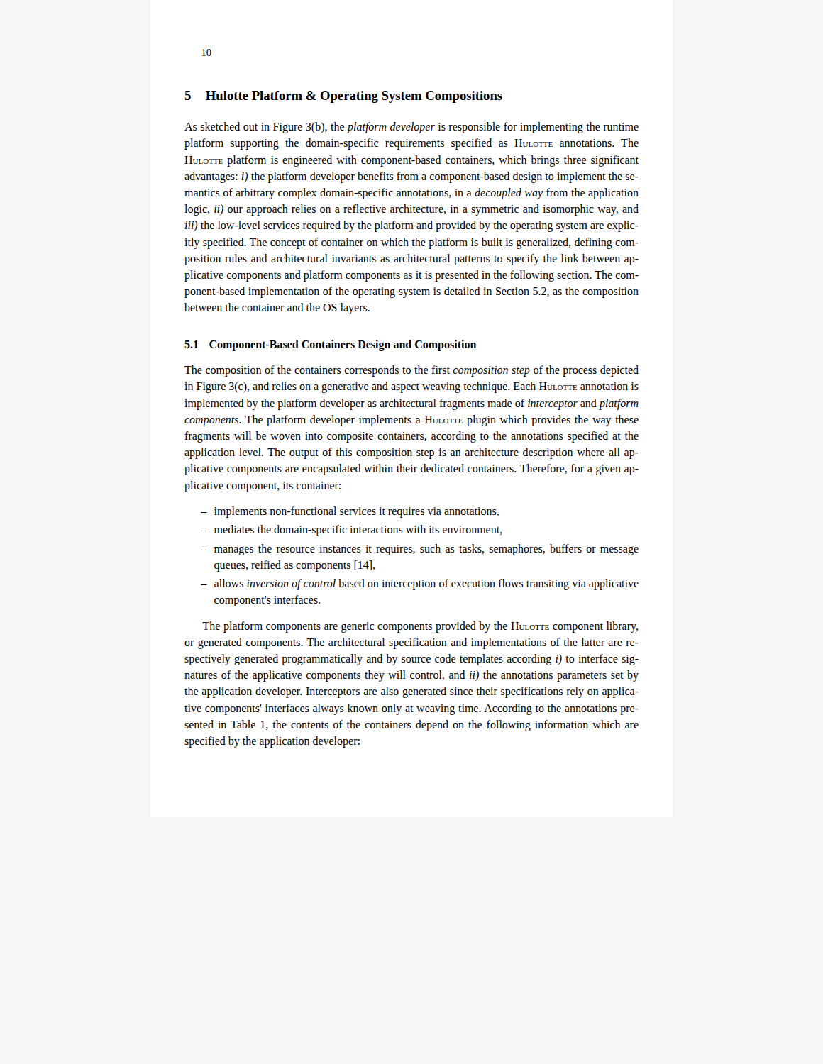10
5 Hulotte Platform & Operating System Compositions
As sketched out in Figure 3(b), the platform developer is responsible for implementing the runtime platform supporting the domain-specific requirements specified as Hulotte annotations. The Hulotte platform is engineered with component-based containers, which brings three significant advantages: i) the platform developer benefits from a component-based design to implement the semantics of arbitrary complex domain-specific annotations, in a decoupled way from the application logic, ii) our approach relies on a reflective architecture, in a symmetric and isomorphic way, and iii) the low-level services required by the platform and provided by the operating system are explicitly specified. The concept of container on which the platform is built is generalized, defining composition rules and architectural invariants as architectural patterns to specify the link between applicative components and platform components as it is presented in the following section. The component-based implementation of the operating system is detailed in Section 5.2, as the composition between the container and the OS layers.
5.1 Component-Based Containers Design and Composition
The composition of the containers corresponds to the first composition step of the process depicted in Figure 3(c), and relies on a generative and aspect weaving technique. Each Hulotte annotation is implemented by the platform developer as architectural fragments made of interceptor and platform components. The platform developer implements a Hulotte plugin which provides the way these fragments will be woven into composite containers, according to the annotations specified at the application level. The output of this composition step is an architecture description where all applicative components are encapsulated within their dedicated containers. Therefore, for a given applicative component, its container:
implements non-functional services it requires via annotations,
mediates the domain-specific interactions with its environment,
manages the resource instances it requires, such as tasks, semaphores, buffers or message queues, reified as components [14],
allows inversion of control based on interception of execution flows transiting via applicative component's interfaces.
The platform components are generic components provided by the Hulotte component library, or generated components. The architectural specification and implementations of the latter are respectively generated programmatically and by source code templates according i) to interface signatures of the applicative components they will control, and ii) the annotations parameters set by the application developer. Interceptors are also generated since their specifications rely on applicative components' interfaces always known only at weaving time. According to the annotations presented in Table 1, the contents of the containers depend on the following information which are specified by the application developer: